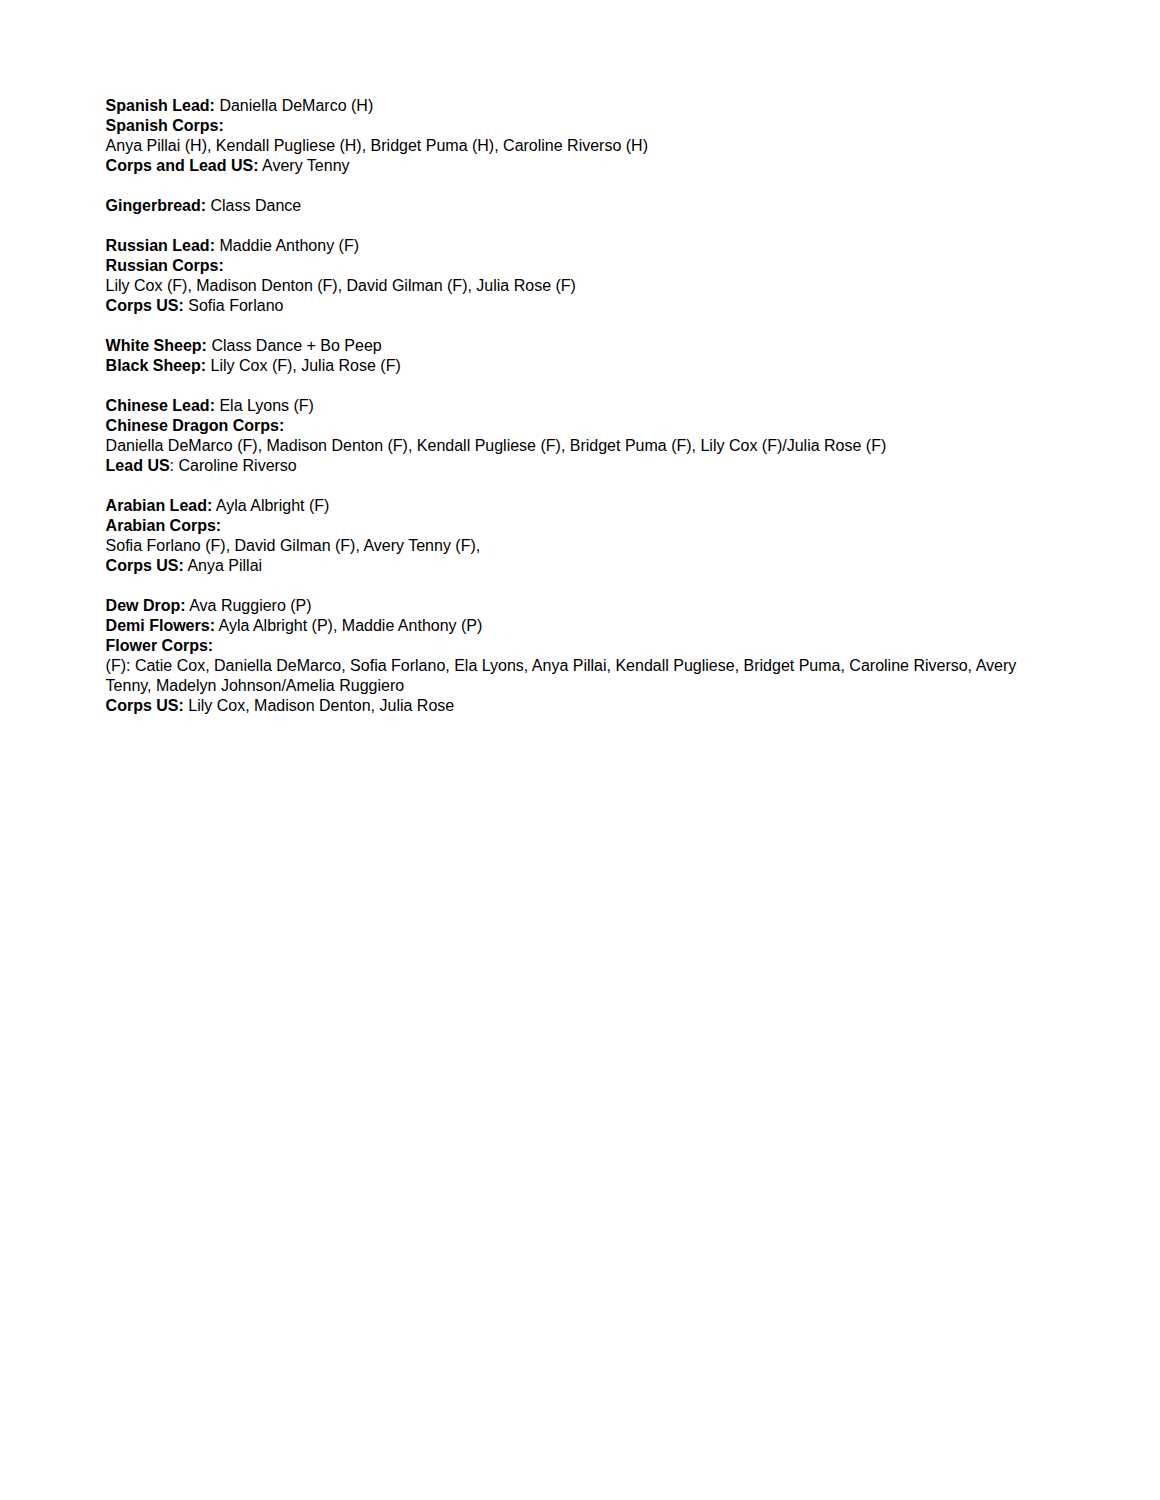Spanish Lead: Daniella DeMarco (H)
Spanish Corps:
Anya Pillai (H), Kendall Pugliese (H), Bridget Puma (H), Caroline Riverso (H)
Corps and Lead US: Avery Tenny
Gingerbread: Class Dance
Russian Lead: Maddie Anthony (F)
Russian Corps:
Lily Cox (F), Madison Denton (F), David Gilman (F), Julia Rose (F)
Corps US: Sofia Forlano
White Sheep: Class Dance + Bo Peep
Black Sheep: Lily Cox (F), Julia Rose (F)
Chinese Lead: Ela Lyons (F)
Chinese Dragon Corps:
Daniella DeMarco (F), Madison Denton (F), Kendall Pugliese (F), Bridget Puma (F), Lily Cox (F)/Julia Rose (F)
Lead US: Caroline Riverso
Arabian Lead: Ayla Albright (F)
Arabian Corps:
Sofia Forlano (F), David Gilman (F), Avery Tenny (F),
Corps US: Anya Pillai
Dew Drop: Ava Ruggiero (P)
Demi Flowers: Ayla Albright (P), Maddie Anthony (P)
Flower Corps:
(F): Catie Cox, Daniella DeMarco, Sofia Forlano, Ela Lyons, Anya Pillai, Kendall Pugliese, Bridget Puma, Caroline Riverso, Avery Tenny, Madelyn Johnson/Amelia Ruggiero
Corps US: Lily Cox, Madison Denton, Julia Rose